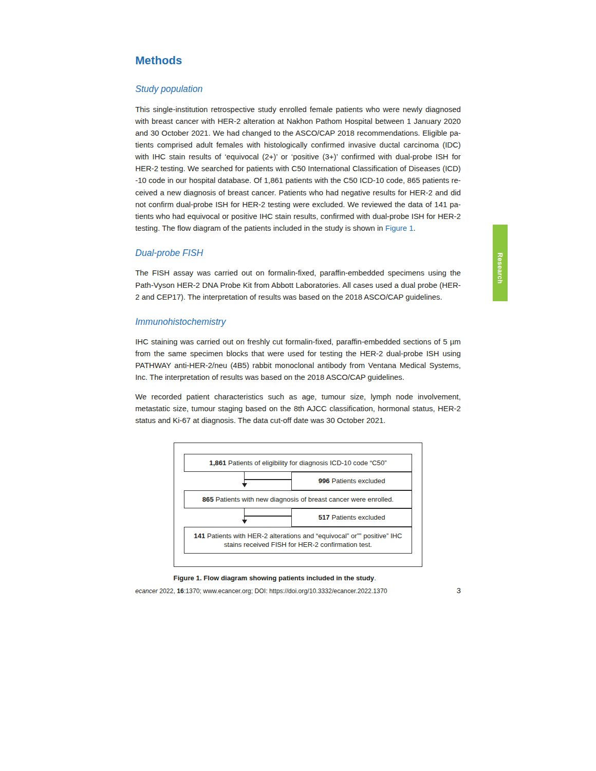Research
Methods
Study population
This single-institution retrospective study enrolled female patients who were newly diagnosed with breast cancer with HER-2 alteration at Nakhon Pathom Hospital between 1 January 2020 and 30 October 2021. We had changed to the ASCO/CAP 2018 recommendations. Eligible patients comprised adult females with histologically confirmed invasive ductal carcinoma (IDC) with IHC stain results of ‘equivocal (2+)’ or ‘positive (3+)’ confirmed with dual-probe ISH for HER-2 testing. We searched for patients with C50 International Classification of Diseases (ICD) -10 code in our hospital database. Of 1,861 patients with the C50 ICD-10 code, 865 patients received a new diagnosis of breast cancer. Patients who had negative results for HER-2 and did not confirm dual-probe ISH for HER-2 testing were excluded. We reviewed the data of 141 patients who had equivocal or positive IHC stain results, confirmed with dual-probe ISH for HER-2 testing. The flow diagram of the patients included in the study is shown in Figure 1.
Dual-probe FISH
The FISH assay was carried out on formalin-fixed, paraffin-embedded specimens using the Path-Vyson HER-2 DNA Probe Kit from Abbott Laboratories. All cases used a dual probe (HER-2 and CEP17). The interpretation of results was based on the 2018 ASCO/CAP guidelines.
Immunohistochemistry
IHC staining was carried out on freshly cut formalin-fixed, paraffin-embedded sections of 5 µm from the same specimen blocks that were used for testing the HER-2 dual-probe ISH using PATHWAY anti-HER-2/neu (4B5) rabbit monoclonal antibody from Ventana Medical Systems, Inc. The interpretation of results was based on the 2018 ASCO/CAP guidelines.
We recorded patient characteristics such as age, tumour size, lymph node involvement, metastatic size, tumour staging based on the 8th AJCC classification, hormonal status, HER-2 status and Ki-67 at diagnosis. The data cut-off date was 30 October 2021.
1,861 Patients of eligibility for diagnosis ICD-10 code “C50”
996 Patients excluded
865 Patients with new diagnosis of breast cancer were enrolled.
517 Patients excluded
141 Patients with HER-2 alterations and “equivocal” or”” positive” IHC
stains received FISH for HER-2 confirmation test.
Figure 1. Flow diagram showing patients included in the study.
ecancer 2022, 16:1370; www.ecancer.org; DOI: https://doi.org/10.3332/ecancer.2022.1370
3